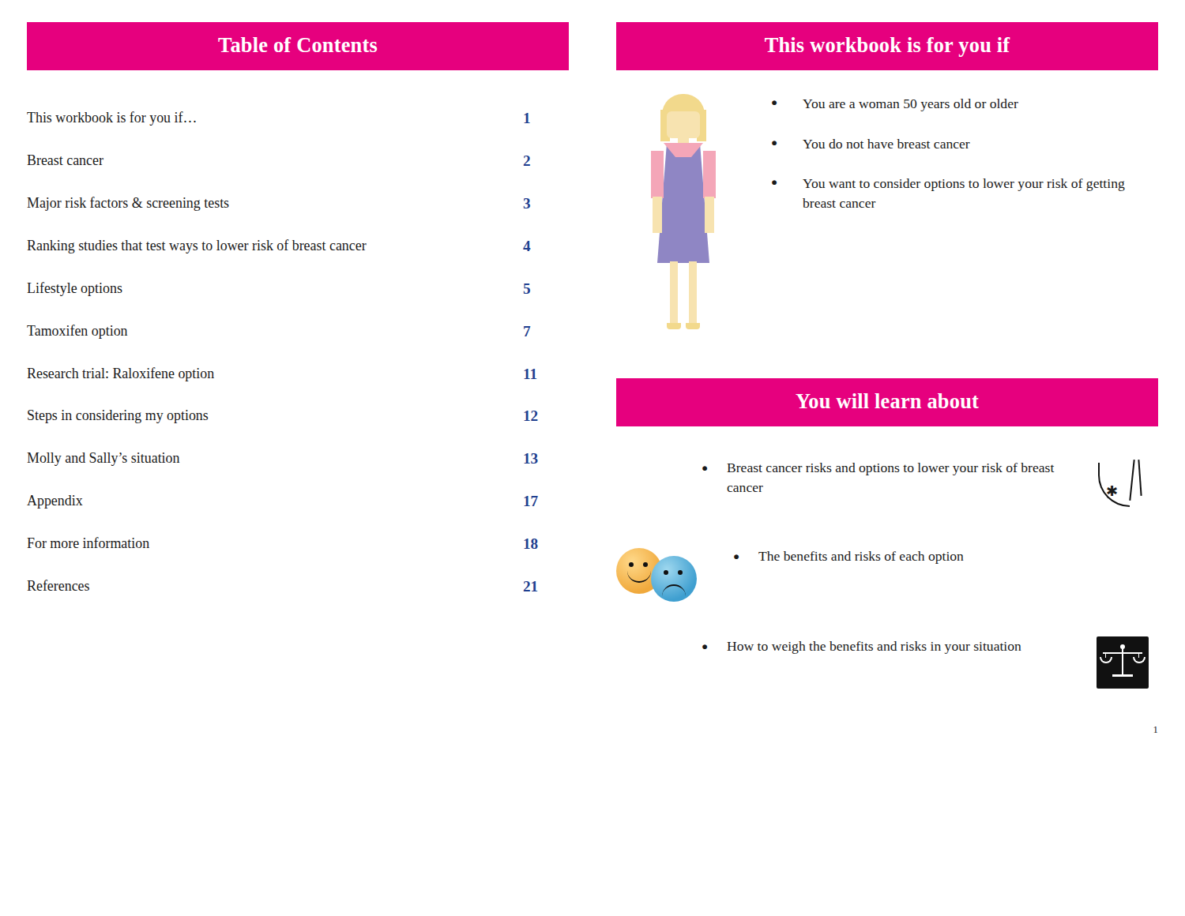Table of Contents
| This workbook is for you if… | 1 |
| Breast cancer | 2 |
| Major risk factors & screening tests | 3 |
| Ranking studies that test ways to lower risk of breast cancer | 4 |
| Lifestyle options | 5 |
| Tamoxifen option | 7 |
| Research trial: Raloxifene option | 11 |
| Steps in considering my options | 12 |
| Molly and Sally’s situation | 13 |
| Appendix | 17 |
| For more information | 18 |
| References | 21 |
This workbook is for you if
You are a woman 50 years old or older
You do not have breast cancer
You want to consider options to lower your risk of getting breast cancer
You will learn about
● Breast cancer risks and options to lower your risk of breast cancer ✱
● The benefits and risks of each option
● How to weigh the benefits and risks in your situation
1